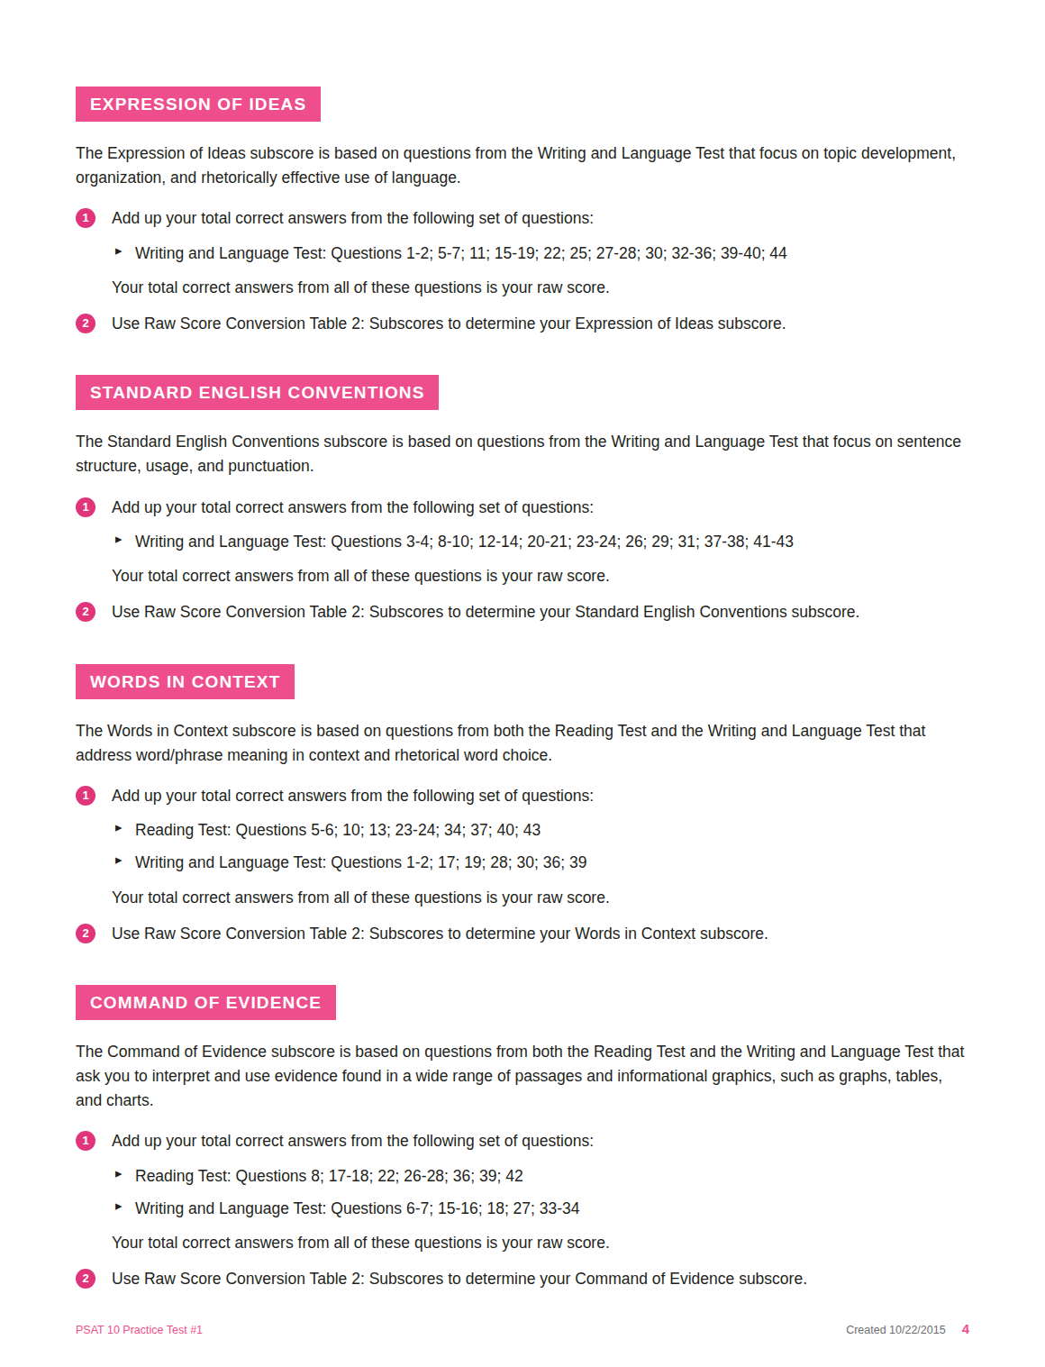Expression of Ideas
The Expression of Ideas subscore is based on questions from the Writing and Language Test that focus on topic development, organization, and rhetorically effective use of language.
Add up your total correct answers from the following set of questions:
Writing and Language Test: Questions 1-2; 5-7; 11; 15-19; 22; 25; 27-28; 30; 32-36; 39-40; 44
Your total correct answers from all of these questions is your raw score.
Use Raw Score Conversion Table 2: Subscores to determine your Expression of Ideas subscore.
Standard English Conventions
The Standard English Conventions subscore is based on questions from the Writing and Language Test that focus on sentence structure, usage, and punctuation.
Add up your total correct answers from the following set of questions:
Writing and Language Test: Questions 3-4; 8-10; 12-14; 20-21; 23-24; 26; 29; 31; 37-38; 41-43
Your total correct answers from all of these questions is your raw score.
Use Raw Score Conversion Table 2: Subscores to determine your Standard English Conventions subscore.
Words in Context
The Words in Context subscore is based on questions from both the Reading Test and the Writing and Language Test that address word/phrase meaning in context and rhetorical word choice.
Add up your total correct answers from the following set of questions:
Reading Test: Questions 5-6; 10; 13; 23-24; 34; 37; 40; 43
Writing and Language Test: Questions 1-2; 17; 19; 28; 30; 36; 39
Your total correct answers from all of these questions is your raw score.
Use Raw Score Conversion Table 2: Subscores to determine your Words in Context subscore.
Command of Evidence
The Command of Evidence subscore is based on questions from both the Reading Test and the Writing and Language Test that ask you to interpret and use evidence found in a wide range of passages and informational graphics, such as graphs, tables, and charts.
Add up your total correct answers from the following set of questions:
Reading Test: Questions 8; 17-18; 22; 26-28; 36; 39; 42
Writing and Language Test: Questions 6-7; 15-16; 18; 27; 33-34
Your total correct answers from all of these questions is your raw score.
Use Raw Score Conversion Table 2: Subscores to determine your Command of Evidence subscore.
PSAT 10 Practice Test #1
Created 10/22/2015 4